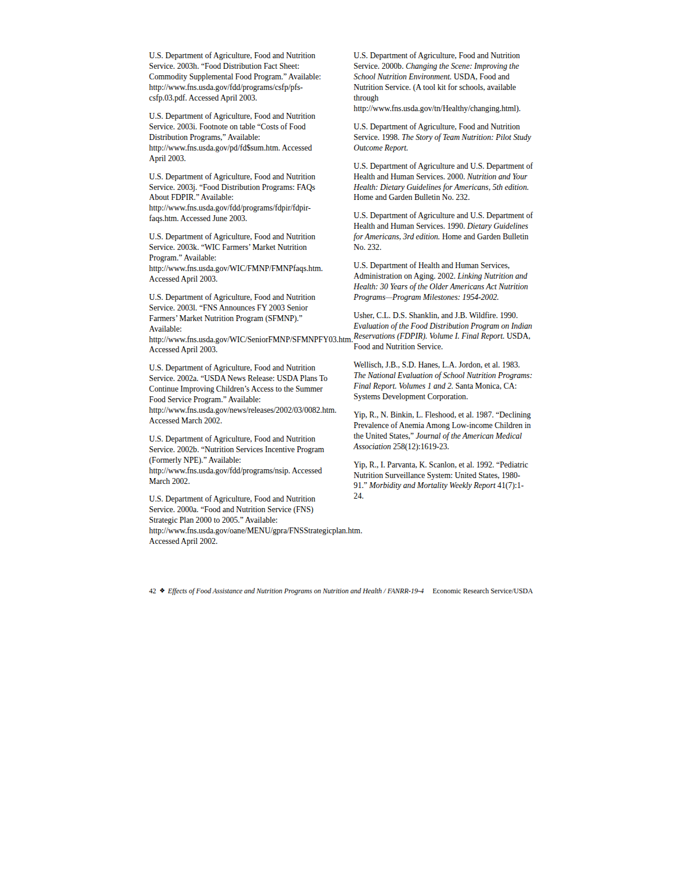U.S. Department of Agriculture, Food and Nutrition Service. 2003h. “Food Distribution Fact Sheet: Commodity Supplemental Food Program.” Available: http://www.fns.usda.gov/fdd/programs/csfp/pfs-csfp.03.pdf. Accessed April 2003.
U.S. Department of Agriculture, Food and Nutrition Service. 2003i. Footnote on table “Costs of Food Distribution Programs,” Available: http://www.fns.usda.gov/pd/fd$sum.htm. Accessed April 2003.
U.S. Department of Agriculture, Food and Nutrition Service. 2003j. “Food Distribution Programs: FAQs About FDPIR.” Available: http://www.fns.usda.gov/fdd/programs/fdpir/fdpir-faqs.htm. Accessed June 2003.
U.S. Department of Agriculture, Food and Nutrition Service. 2003k. “WIC Farmers’ Market Nutrition Program.” Available: http://www.fns.usda.gov/WIC/FMNP/FMNPfaqs.htm. Accessed April 2003.
U.S. Department of Agriculture, Food and Nutrition Service. 2003l. “FNS Announces FY 2003 Senior Farmers’ Market Nutrition Program (SFMNP).” Available: http://www.fns.usda.gov/WIC/SeniorFMNP/SFMNPFY03.htm. Accessed April 2003.
U.S. Department of Agriculture, Food and Nutrition Service. 2002a. “USDA News Release: USDA Plans To Continue Improving Children’s Access to the Summer Food Service Program.” Available: http://www.fns.usda.gov/news/releases/2002/03/0082.htm. Accessed March 2002.
U.S. Department of Agriculture, Food and Nutrition Service. 2002b. “Nutrition Services Incentive Program (Formerly NPE).” Available: http://www.fns.usda.gov/fdd/programs/nsip. Accessed March 2002.
U.S. Department of Agriculture, Food and Nutrition Service. 2000a. “Food and Nutrition Service (FNS) Strategic Plan 2000 to 2005.” Available: http://www.fns.usda.gov/oane/MENU/gpra/FNSStrategicplan.htm. Accessed April 2002.
U.S. Department of Agriculture, Food and Nutrition Service. 2000b. Changing the Scene: Improving the School Nutrition Environment. USDA, Food and Nutrition Service. (A tool kit for schools, available through http://www.fns.usda.gov/tn/Healthy/changing.html).
U.S. Department of Agriculture, Food and Nutrition Service. 1998. The Story of Team Nutrition: Pilot Study Outcome Report.
U.S. Department of Agriculture and U.S. Department of Health and Human Services. 2000. Nutrition and Your Health: Dietary Guidelines for Americans, 5th edition. Home and Garden Bulletin No. 232.
U.S. Department of Agriculture and U.S. Department of Health and Human Services. 1990. Dietary Guidelines for Americans, 3rd edition. Home and Garden Bulletin No. 232.
U.S. Department of Health and Human Services, Administration on Aging. 2002. Linking Nutrition and Health: 30 Years of the Older Americans Act Nutrition Programs—Program Milestones: 1954-2002.
Usher, C.L. D.S. Shanklin, and J.B. Wildfire. 1990. Evaluation of the Food Distribution Program on Indian Reservations (FDPIR). Volume I. Final Report. USDA, Food and Nutrition Service.
Wellisch, J.B., S.D. Hanes, L.A. Jordon, et al. 1983. The National Evaluation of School Nutrition Programs: Final Report. Volumes 1 and 2. Santa Monica, CA: Systems Development Corporation.
Yip, R., N. Binkin, L. Fleshood, et al. 1987. “Declining Prevalence of Anemia Among Low-income Children in the United States,” Journal of the American Medical Association 258(12):1619-23.
Yip, R., I. Parvanta, K. Scanlon, et al. 1992. “Pediatric Nutrition Surveillance System: United States, 1980-91.” Morbidity and Mortality Weekly Report 41(7):1-24.
42 ❖ Effects of Food Assistance and Nutrition Programs on Nutrition and Health / FANRR-19-4
Economic Research Service/USDA